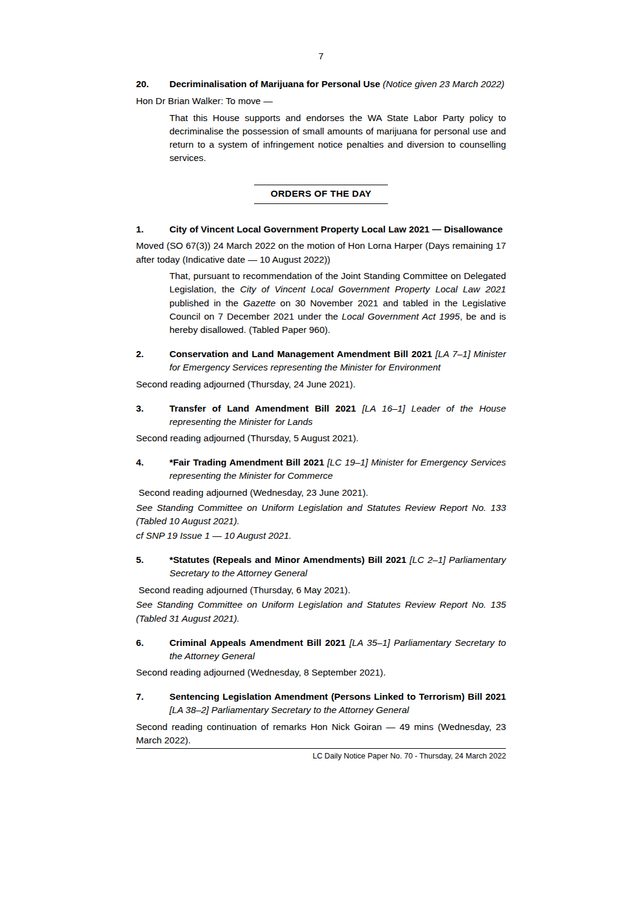7
20.
Decriminalisation of Marijuana for Personal Use (Notice given 23 March 2022)
Hon Dr Brian Walker: To move —
That this House supports and endorses the WA State Labor Party policy to decriminalise the possession of small amounts of marijuana for personal use and return to a system of infringement notice penalties and diversion to counselling services.
ORDERS OF THE DAY
1.
City of Vincent Local Government Property Local Law 2021 — Disallowance
Moved (SO 67(3)) 24 March 2022 on the motion of Hon Lorna Harper (Days remaining 17 after today (Indicative date — 10 August 2022))
That, pursuant to recommendation of the Joint Standing Committee on Delegated Legislation, the City of Vincent Local Government Property Local Law 2021 published in the Gazette on 30 November 2021 and tabled in the Legislative Council on 7 December 2021 under the Local Government Act 1995, be and is hereby disallowed. (Tabled Paper 960).
2.
Conservation and Land Management Amendment Bill 2021 [LA 7–1] Minister for Emergency Services representing the Minister for Environment
Second reading adjourned (Thursday, 24 June 2021).
3.
Transfer of Land Amendment Bill 2021 [LA 16–1] Leader of the House representing the Minister for Lands
Second reading adjourned (Thursday, 5 August 2021).
4.
*Fair Trading Amendment Bill 2021 [LC 19–1] Minister for Emergency Services representing the Minister for Commerce
Second reading adjourned (Wednesday, 23 June 2021).
See Standing Committee on Uniform Legislation and Statutes Review Report No. 133 (Tabled 10 August 2021).
cf SNP 19 Issue 1 — 10 August 2021.
5.
*Statutes (Repeals and Minor Amendments) Bill 2021 [LC 2–1] Parliamentary Secretary to the Attorney General
Second reading adjourned (Thursday, 6 May 2021).
See Standing Committee on Uniform Legislation and Statutes Review Report No. 135 (Tabled 31 August 2021).
6.
Criminal Appeals Amendment Bill 2021 [LA 35–1] Parliamentary Secretary to the Attorney General
Second reading adjourned (Wednesday, 8 September 2021).
7.
Sentencing Legislation Amendment (Persons Linked to Terrorism) Bill 2021 [LA 38–2] Parliamentary Secretary to the Attorney General
Second reading continuation of remarks Hon Nick Goiran — 49 mins (Wednesday, 23 March 2022).
LC Daily Notice Paper No. 70 - Thursday, 24 March 2022